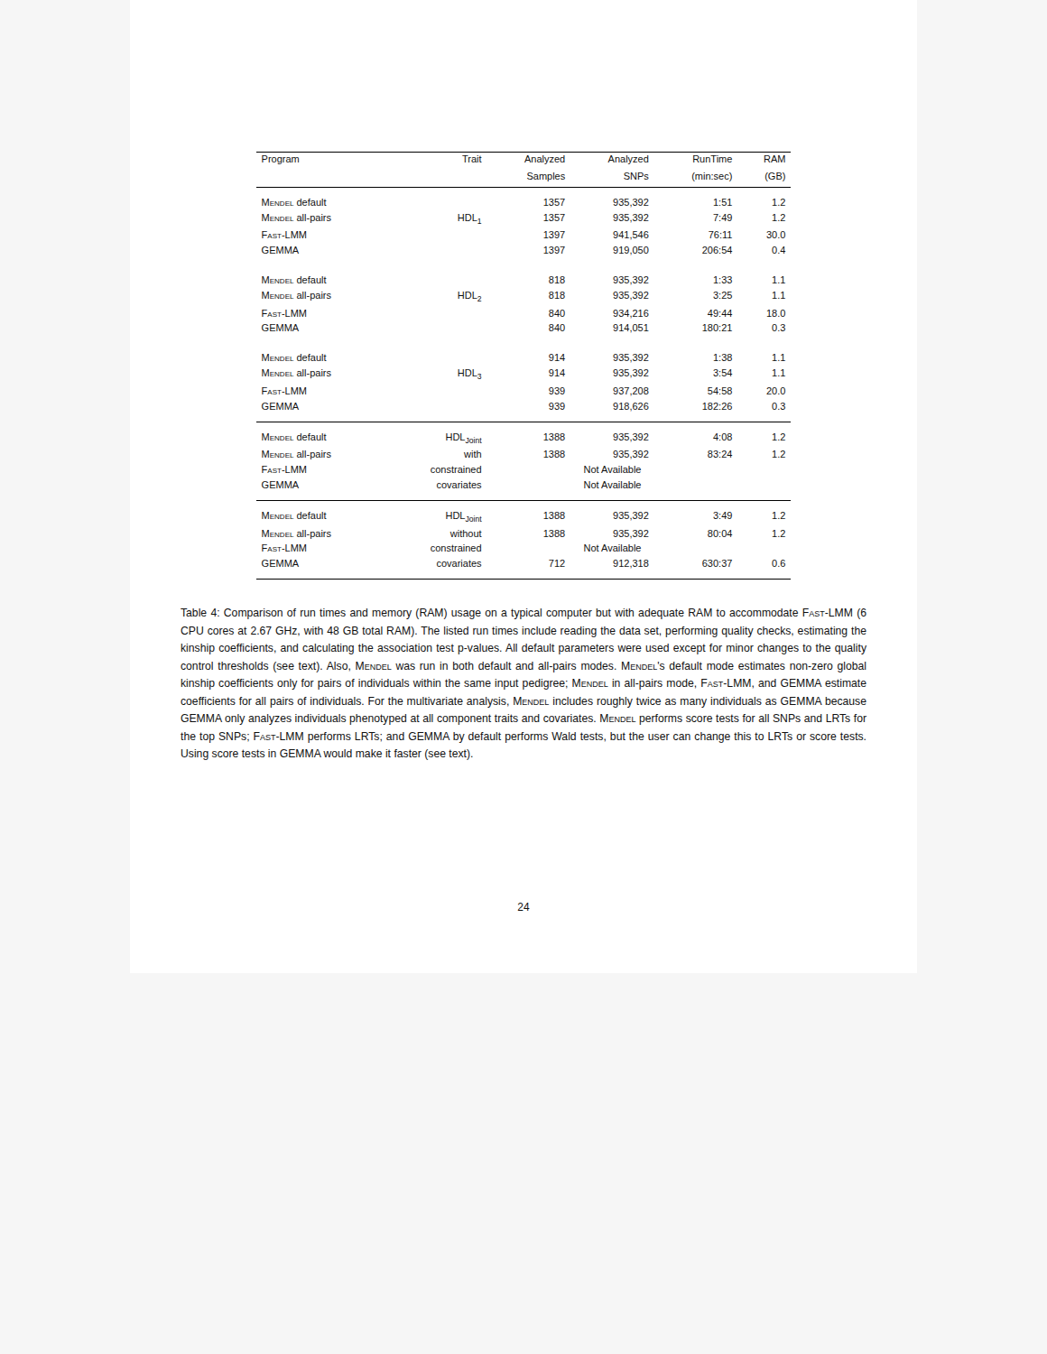| Program | Trait | Analyzed | Analyzed | RunTime | RAM |
| --- | --- | --- | --- | --- | --- |
| | | Samples | SNPs | (min:sec) | (GB) |
| Mendel default | | 1357 | 935,392 | 1:51 | 1.2 |
| Mendel all-pairs | HDL 1 | 1357 | 935,392 | 7:49 | 1.2 |
| Fast -LMM | | 1397 | 941,546 | 76:11 | 30.0 |
| GEMMA | | 1397 | 919,050 | 206:54 | 0.4 |
| Mendel default | | 818 | 935,392 | 1:33 | 1.1 |
| Mendel all-pairs | HDL 2 | 818 | 935,392 | 3:25 | 1.1 |
| Fast -LMM | | 840 | 934,216 | 49:44 | 18.0 |
| GEMMA | | 840 | 914,051 | 180:21 | 0.3 |
| Mendel default | | 914 | 935,392 | 1:38 | 1.1 |
| Mendel all-pairs | HDL 3 | 914 | 935,392 | 3:54 | 1.1 |
| Fast -LMM | | 939 | 937,208 | 54:58 | 20.0 |
| GEMMA | | 939 | 918,626 | 182:26 | 0.3 |
| Mendel default | HDL Joint | 1388 | 935,392 | 4:08 | 1.2 |
| Mendel all-pairs | with | 1388 | 935,392 | 83:24 | 1.2 |
| Fast -LMM | constrained | Not Available | |
| GEMMA | covariates | Not Available | |
| Mendel default | HDL Joint | 1388 | 935,392 | 3:49 | 1.2 |
| Mendel all-pairs | without | 1388 | 935,392 | 80:04 | 1.2 |
| Fast -LMM | constrained | Not Available | |
| GEMMA | covariates | 712 | 912,318 | 630:37 | 0.6 |
Table 4: Comparison of run times and memory (RAM) usage on a typical computer but with adequate RAM to accommodate Fast-LMM (6 CPU cores at 2.67 GHz, with 48 GB total RAM). The listed run times include reading the data set, performing quality checks, estimating the kinship coefficients, and calculating the association test p-values. All default parameters were used except for minor changes to the quality control thresholds (see text). Also, Mendel was run in both default and all-pairs modes. Mendel's default mode estimates non-zero global kinship coefficients only for pairs of individuals within the same input pedigree; Mendel in all-pairs mode, Fast-LMM, and GEMMA estimate coefficients for all pairs of individuals. For the multivariate analysis, Mendel includes roughly twice as many individuals as GEMMA because GEMMA only analyzes individuals phenotyped at all component traits and covariates. Mendel performs score tests for all SNPs and LRTs for the top SNPs; Fast-LMM performs LRTs; and GEMMA by default performs Wald tests, but the user can change this to LRTs or score tests. Using score tests in GEMMA would make it faster (see text).
24